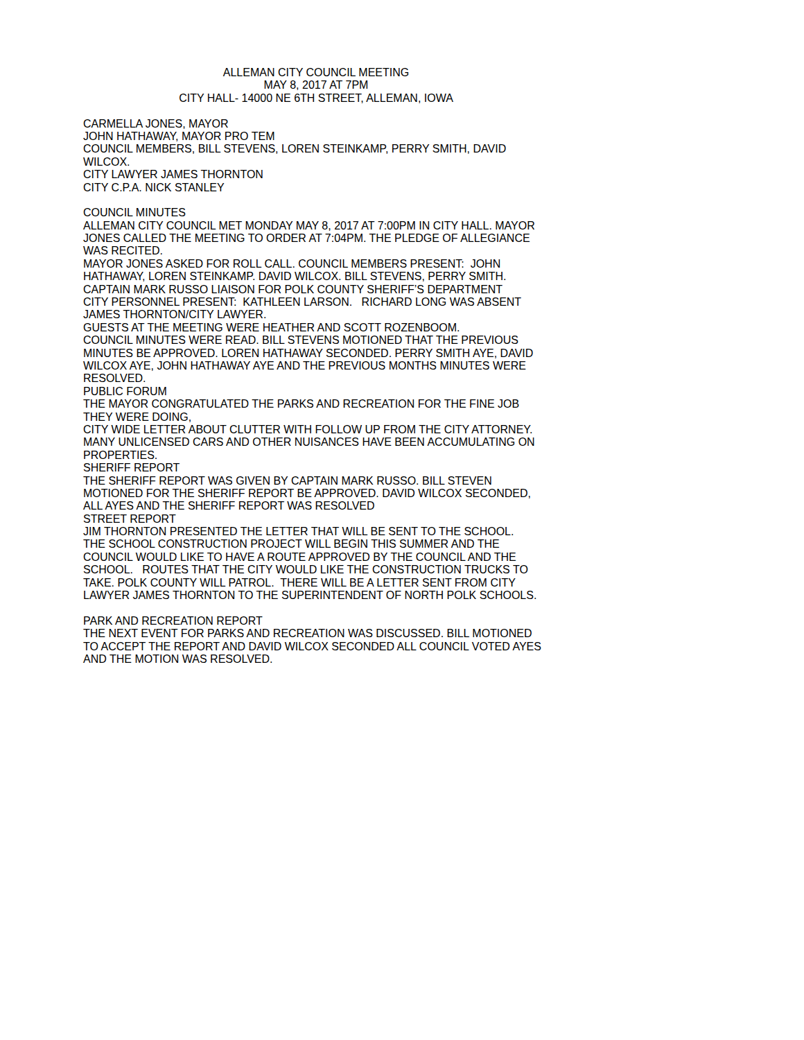ALLEMAN CITY COUNCIL MEETING
MAY 8, 2017 AT 7PM
CITY HALL- 14000 NE 6TH STREET, ALLEMAN, IOWA
CARMELLA JONES, MAYOR
JOHN HATHAWAY, MAYOR PRO TEM
COUNCIL MEMBERS, BILL STEVENS, LOREN STEINKAMP, PERRY SMITH, DAVID WILCOX.
CITY LAWYER JAMES THORNTON
CITY C.P.A. NICK STANLEY
COUNCIL MINUTES
ALLEMAN CITY COUNCIL MET MONDAY MAY 8, 2017 AT 7:00PM IN CITY HALL. MAYOR JONES CALLED THE MEETING TO ORDER AT 7:04PM. THE PLEDGE OF ALLEGIANCE WAS RECITED.
MAYOR JONES ASKED FOR ROLL CALL. COUNCIL MEMBERS PRESENT: JOHN HATHAWAY, LOREN STEINKAMP. DAVID WILCOX. BILL STEVENS, PERRY SMITH.
CAPTAIN MARK RUSSO LIAISON FOR POLK COUNTY SHERIFF’S DEPARTMENT
CITY PERSONNEL PRESENT: KATHLEEN LARSON. RICHARD LONG WAS ABSENT
JAMES THORNTON/CITY LAWYER.
GUESTS AT THE MEETING WERE HEATHER AND SCOTT ROZENBOOM.
COUNCIL MINUTES WERE READ. BILL STEVENS MOTIONED THAT THE PREVIOUS MINUTES BE APPROVED. LOREN HATHAWAY SECONDED. PERRY SMITH AYE, DAVID WILCOX AYE, JOHN HATHAWAY AYE AND THE PREVIOUS MONTHS MINUTES WERE RESOLVED.
PUBLIC FORUM
THE MAYOR CONGRATULATED THE PARKS AND RECREATION FOR THE FINE JOB THEY WERE DOING,
CITY WIDE LETTER ABOUT CLUTTER WITH FOLLOW UP FROM THE CITY ATTORNEY. MANY UNLICENSED CARS AND OTHER NUISANCES HAVE BEEN ACCUMULATING ON PROPERTIES.
SHERIFF REPORT
THE SHERIFF REPORT WAS GIVEN BY CAPTAIN MARK RUSSO. BILL STEVEN MOTIONED FOR THE SHERIFF REPORT BE APPROVED. DAVID WILCOX SECONDED, ALL AYES AND THE SHERIFF REPORT WAS RESOLVED
STREET REPORT
JIM THORNTON PRESENTED THE LETTER THAT WILL BE SENT TO THE SCHOOL.
THE SCHOOL CONSTRUCTION PROJECT WILL BEGIN THIS SUMMER AND THE COUNCIL WOULD LIKE TO HAVE A ROUTE APPROVED BY THE COUNCIL AND THE SCHOOL. ROUTES THAT THE CITY WOULD LIKE THE CONSTRUCTION TRUCKS TO TAKE. POLK COUNTY WILL PATROL. THERE WILL BE A LETTER SENT FROM CITY LAWYER JAMES THORNTON TO THE SUPERINTENDENT OF NORTH POLK SCHOOLS.
PARK AND RECREATION REPORT
THE NEXT EVENT FOR PARKS AND RECREATION WAS DISCUSSED. BILL MOTIONED TO ACCEPT THE REPORT AND DAVID WILCOX SECONDED ALL COUNCIL VOTED AYES AND THE MOTION WAS RESOLVED.